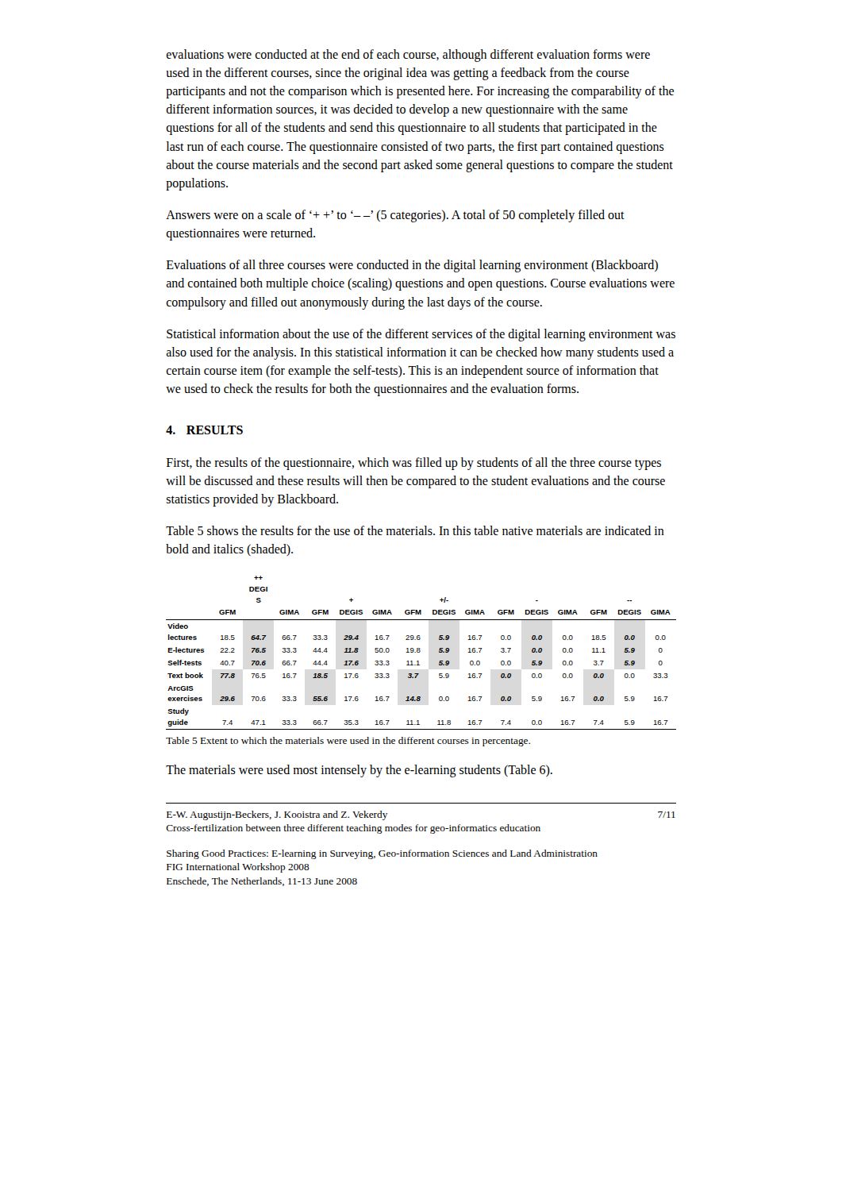evaluations were conducted at the end of each course, although different evaluation forms were used in the different courses, since the original idea was getting a feedback from the course participants and not the comparison which is presented here. For increasing the comparability of the different information sources, it was decided to develop a new questionnaire with the same questions for all of the students and send this questionnaire to all students that participated in the last run of each course. The questionnaire consisted of two parts, the first part contained questions about the course materials and the second part asked some general questions to compare the student populations.
Answers were on a scale of ‘+ +’ to ‘– –’ (5 categories). A total of 50 completely filled out questionnaires were returned.
Evaluations of all three courses were conducted in the digital learning environment (Blackboard) and contained both multiple choice (scaling) questions and open questions. Course evaluations were compulsory and filled out anonymously during the last days of the course.
Statistical information about the use of the different services of the digital learning environment was also used for the analysis. In this statistical information it can be checked how many students used a certain course item (for example the self-tests). This is an independent source of information that we used to check the results for both the questionnaires and the evaluation forms.
4. RESULTS
First, the results of the questionnaire, which was filled up by students of all the three course types will be discussed and these results will then be compared to the student evaluations and the course statistics provided by Blackboard.
Table 5 shows the results for the use of the materials. In this table native materials are indicated in bold and italics (shaded).
| | | ++ DEGI S | | | + | | | +/- | | | - | | | -- | |
| --- | --- | --- | --- | --- | --- | --- | --- | --- | --- | --- | --- | --- | --- | --- | --- |
| | GFM | | GIMA | GFM | DEGIS | GIMA | GFM | DEGIS | GIMA | GFM | DEGIS | GIMA | GFM | DEGIS | GIMA |
| Video lectures | 18.5 | 64.7 | 66.7 | 33.3 | 29.4 | 16.7 | 29.6 | 5.9 | 16.7 | 0.0 | 0.0 | 0.0 | 18.5 | 0.0 | 0.0 |
| E-lectures | 22.2 | 76.5 | 33.3 | 44.4 | 11.8 | 50.0 | 19.8 | 5.9 | 16.7 | 3.7 | 0.0 | 0.0 | 11.1 | 5.9 | 0 |
| Self-tests | 40.7 | 70.6 | 66.7 | 44.4 | 17.6 | 33.3 | 11.1 | 5.9 | 0.0 | 0.0 | 5.9 | 0.0 | 3.7 | 5.9 | 0 |
| Text book | 77.8 | 76.5 | 16.7 | 18.5 | 17.6 | 33.3 | 3.7 | 5.9 | 16.7 | 0.0 | 0.0 | 0.0 | 0.0 | 0.0 | 33.3 |
| ArcGIS exercises | 29.6 | 70.6 | 33.3 | 55.6 | 17.6 | 16.7 | 14.8 | 0.0 | 16.7 | 0.0 | 5.9 | 16.7 | 0.0 | 5.9 | 16.7 |
| Study guide | 7.4 | 47.1 | 33.3 | 66.7 | 35.3 | 16.7 | 11.1 | 11.8 | 16.7 | 7.4 | 0.0 | 16.7 | 7.4 | 5.9 | 16.7 |
Table 5 Extent to which the materials were used in the different courses in percentage.
The materials were used most intensely by the e-learning students (Table 6).
E-W. Augustijn-Beckers, J. Kooistra and Z. Vekerdy
Cross-fertilization between three different teaching modes for geo-informatics education
7/11
Sharing Good Practices: E-learning in Surveying, Geo-information Sciences and Land Administration
FIG International Workshop 2008
Enschede, The Netherlands, 11-13 June 2008